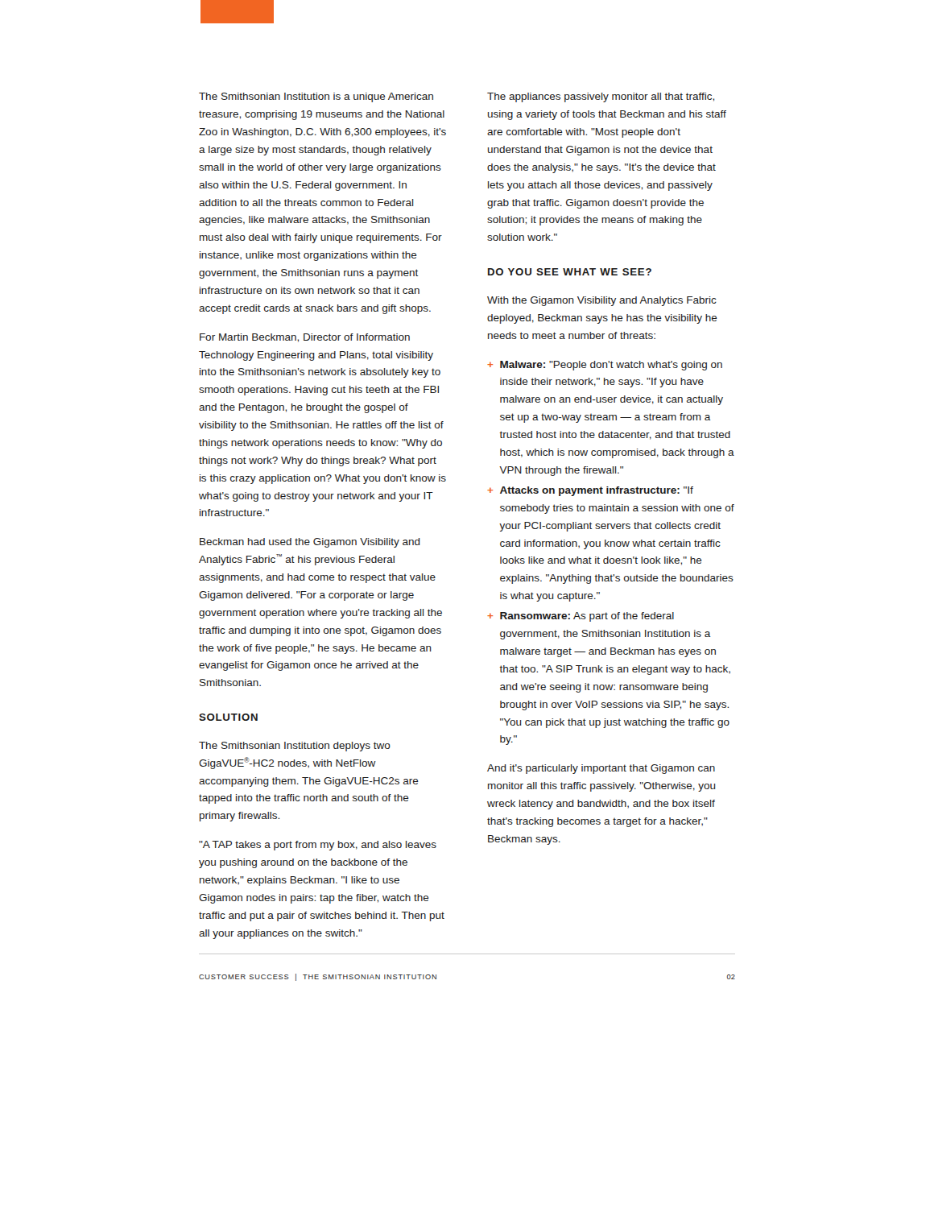The Smithsonian Institution is a unique American treasure, comprising 19 museums and the National Zoo in Washington, D.C. With 6,300 employees, it's a large size by most standards, though relatively small in the world of other very large organizations also within the U.S. Federal government. In addition to all the threats common to Federal agencies, like malware attacks, the Smithsonian must also deal with fairly unique requirements. For instance, unlike most organizations within the government, the Smithsonian runs a payment infrastructure on its own network so that it can accept credit cards at snack bars and gift shops.
For Martin Beckman, Director of Information Technology Engineering and Plans, total visibility into the Smithsonian's network is absolutely key to smooth operations. Having cut his teeth at the FBI and the Pentagon, he brought the gospel of visibility to the Smithsonian. He rattles off the list of things network operations needs to know: "Why do things not work? Why do things break? What port is this crazy application on? What you don't know is what's going to destroy your network and your IT infrastructure."
Beckman had used the Gigamon Visibility and Analytics Fabric™ at his previous Federal assignments, and had come to respect that value Gigamon delivered. "For a corporate or large government operation where you're tracking all the traffic and dumping it into one spot, Gigamon does the work of five people," he says. He became an evangelist for Gigamon once he arrived at the Smithsonian.
Solution
The Smithsonian Institution deploys two GigaVUE®-HC2 nodes, with NetFlow accompanying them. The GigaVUE-HC2s are tapped into the traffic north and south of the primary firewalls.
"A TAP takes a port from my box, and also leaves you pushing around on the backbone of the network," explains Beckman. "I like to use Gigamon nodes in pairs: tap the fiber, watch the traffic and put a pair of switches behind it. Then put all your appliances on the switch."
The appliances passively monitor all that traffic, using a variety of tools that Beckman and his staff are comfortable with. "Most people don't understand that Gigamon is not the device that does the analysis," he says. "It's the device that lets you attach all those devices, and passively grab that traffic. Gigamon doesn't provide the solution; it provides the means of making the solution work."
Do you see what we see?
With the Gigamon Visibility and Analytics Fabric deployed, Beckman says he has the visibility he needs to meet a number of threats:
Malware: "People don't watch what's going on inside their network," he says. "If you have malware on an end-user device, it can actually set up a two-way stream — a stream from a trusted host into the datacenter, and that trusted host, which is now compromised, back through a VPN through the firewall."
Attacks on payment infrastructure: "If somebody tries to maintain a session with one of your PCI-compliant servers that collects credit card information, you know what certain traffic looks like and what it doesn't look like," he explains. "Anything that's outside the boundaries is what you capture."
Ransomware: As part of the federal government, the Smithsonian Institution is a malware target — and Beckman has eyes on that too. "A SIP Trunk is an elegant way to hack, and we're seeing it now: ransomware being brought in over VoIP sessions via SIP," he says. "You can pick that up just watching the traffic go by."
And it's particularly important that Gigamon can monitor all this traffic passively. "Otherwise, you wreck latency and bandwidth, and the box itself that's tracking becomes a target for a hacker," Beckman says.
Customer Success | The Smithsonian Institution
02